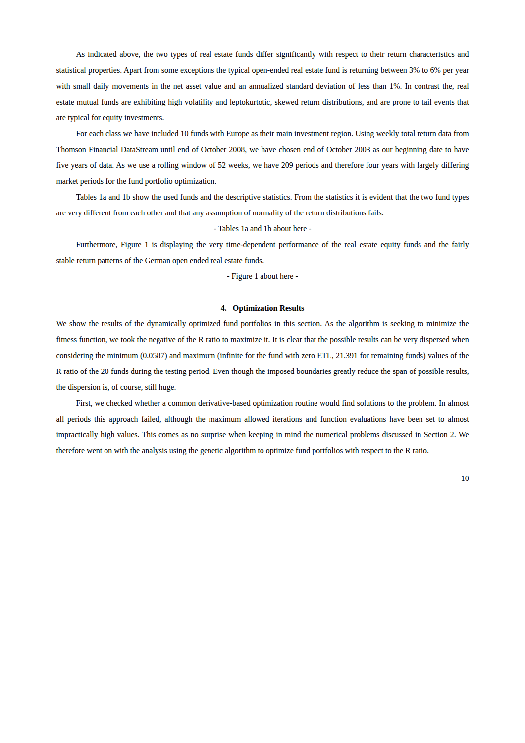As indicated above, the two types of real estate funds differ significantly with respect to their return characteristics and statistical properties. Apart from some exceptions the typical open-ended real estate fund is returning between 3% to 6% per year with small daily movements in the net asset value and an annualized standard deviation of less than 1%. In contrast the, real estate mutual funds are exhibiting high volatility and leptokurtotic, skewed return distributions, and are prone to tail events that are typical for equity investments.
For each class we have included 10 funds with Europe as their main investment region. Using weekly total return data from Thomson Financial DataStream until end of October 2008, we have chosen end of October 2003 as our beginning date to have five years of data. As we use a rolling window of 52 weeks, we have 209 periods and therefore four years with largely differing market periods for the fund portfolio optimization.
Tables 1a and 1b show the used funds and the descriptive statistics. From the statistics it is evident that the two fund types are very different from each other and that any assumption of normality of the return distributions fails.
- Tables 1a and 1b about here -
Furthermore, Figure 1 is displaying the very time-dependent performance of the real estate equity funds and the fairly stable return patterns of the German open ended real estate funds.
- Figure 1 about here -
4. Optimization Results
We show the results of the dynamically optimized fund portfolios in this section. As the algorithm is seeking to minimize the fitness function, we took the negative of the R ratio to maximize it. It is clear that the possible results can be very dispersed when considering the minimum (0.0587) and maximum (infinite for the fund with zero ETL, 21.391 for remaining funds) values of the R ratio of the 20 funds during the testing period. Even though the imposed boundaries greatly reduce the span of possible results, the dispersion is, of course, still huge.
First, we checked whether a common derivative-based optimization routine would find solutions to the problem. In almost all periods this approach failed, although the maximum allowed iterations and function evaluations have been set to almost impractically high values. This comes as no surprise when keeping in mind the numerical problems discussed in Section 2. We therefore went on with the analysis using the genetic algorithm to optimize fund portfolios with respect to the R ratio.
10